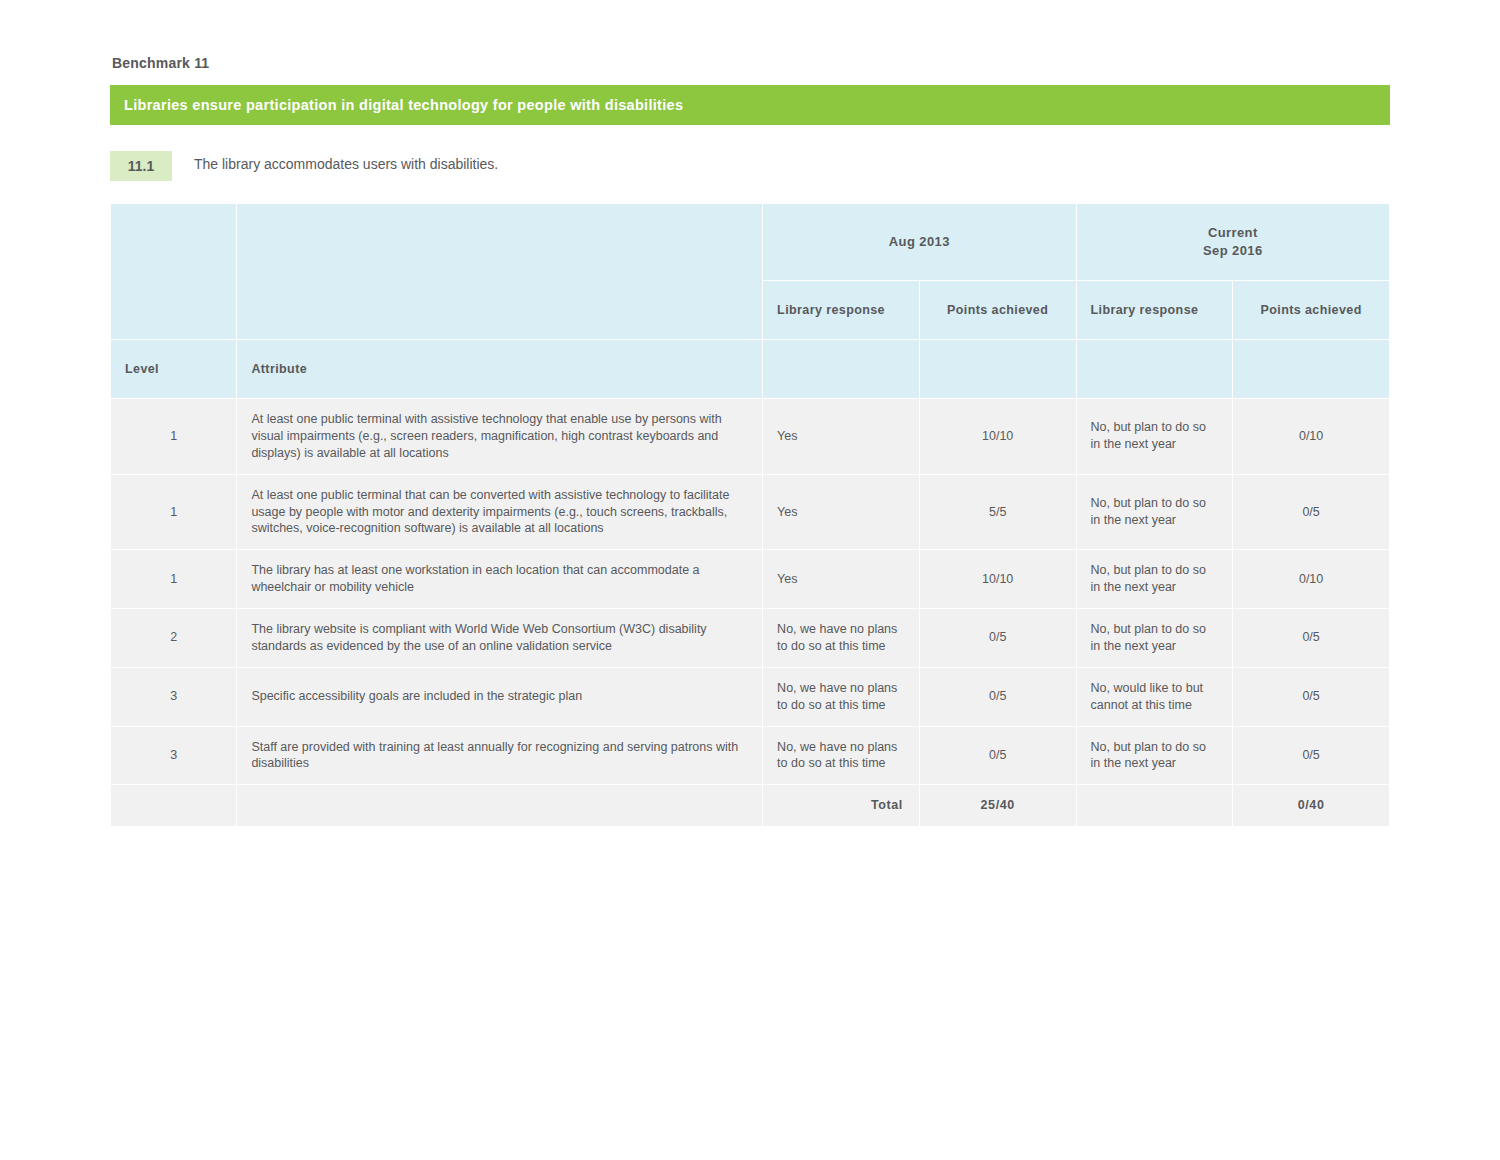Benchmark 11
Libraries ensure participation in digital technology for people with disabilities
11.1
The library accommodates users with disabilities.
| | | Aug 2013 | Current Sep 2016 |
| --- | --- | --- | --- |
| Library response | Points achieved | Library response | Points achieved |
| Level | Attribute | | | | |
| 1 | At least one public terminal with assistive technology that enable use by persons with visual impairments (e.g., screen readers, magnification, high contrast keyboards and displays) is available at all locations | Yes | 10/10 | No, but plan to do so in the next year | 0/10 |
| 1 | At least one public terminal that can be converted with assistive technology to facilitate usage by people with motor and dexterity impairments (e.g., touch screens, trackballs, switches, voice-recognition software) is available at all locations | Yes | 5/5 | No, but plan to do so in the next year | 0/5 |
| 1 | The library has at least one workstation in each location that can accommodate a wheelchair or mobility vehicle | Yes | 10/10 | No, but plan to do so in the next year | 0/10 |
| 2 | The library website is compliant with World Wide Web Consortium (W3C) disability standards as evidenced by the use of an online validation service | No, we have no plans to do so at this time | 0/5 | No, but plan to do so in the next year | 0/5 |
| 3 | Specific accessibility goals are included in the strategic plan | No, we have no plans to do so at this time | 0/5 | No, would like to but cannot at this time | 0/5 |
| 3 | Staff are provided with training at least annually for recognizing and serving patrons with disabilities | No, we have no plans to do so at this time | 0/5 | No, but plan to do so in the next year | 0/5 |
| | | Total | 25/40 | | 0/40 |